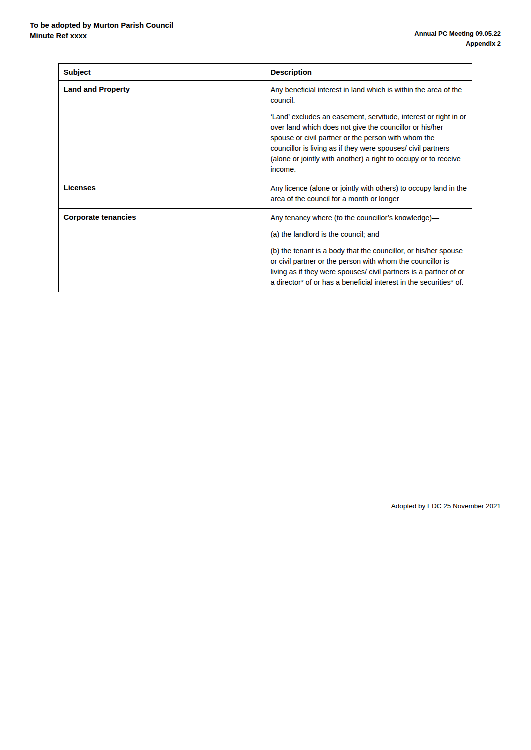To be adopted by Murton Parish Council
Minute Ref xxxx
Annual PC Meeting 09.05.22
Appendix 2
| Subject | Description |
| --- | --- |
| Land and Property | Any beneficial interest in land which is within the area of the council. ‘Land’ excludes an easement, servitude, interest or right in or over land which does not give the councillor or his/her spouse or civil partner or the person with whom the councillor is living as if they were spouses/ civil partners (alone or jointly with another) a right to occupy or to receive income. |
| Licenses | Any licence (alone or jointly with others) to occupy land in the area of the council for a month or longer |
| Corporate tenancies | Any tenancy where (to the councillor’s knowledge)— (a) the landlord is the council; and (b) the tenant is a body that the councillor, or his/her spouse or civil partner or the person with whom the councillor is living as if they were spouses/ civil partners is a partner of or a director* of or has a beneficial interest in the securities* of. |
Adopted by EDC 25 November 2021